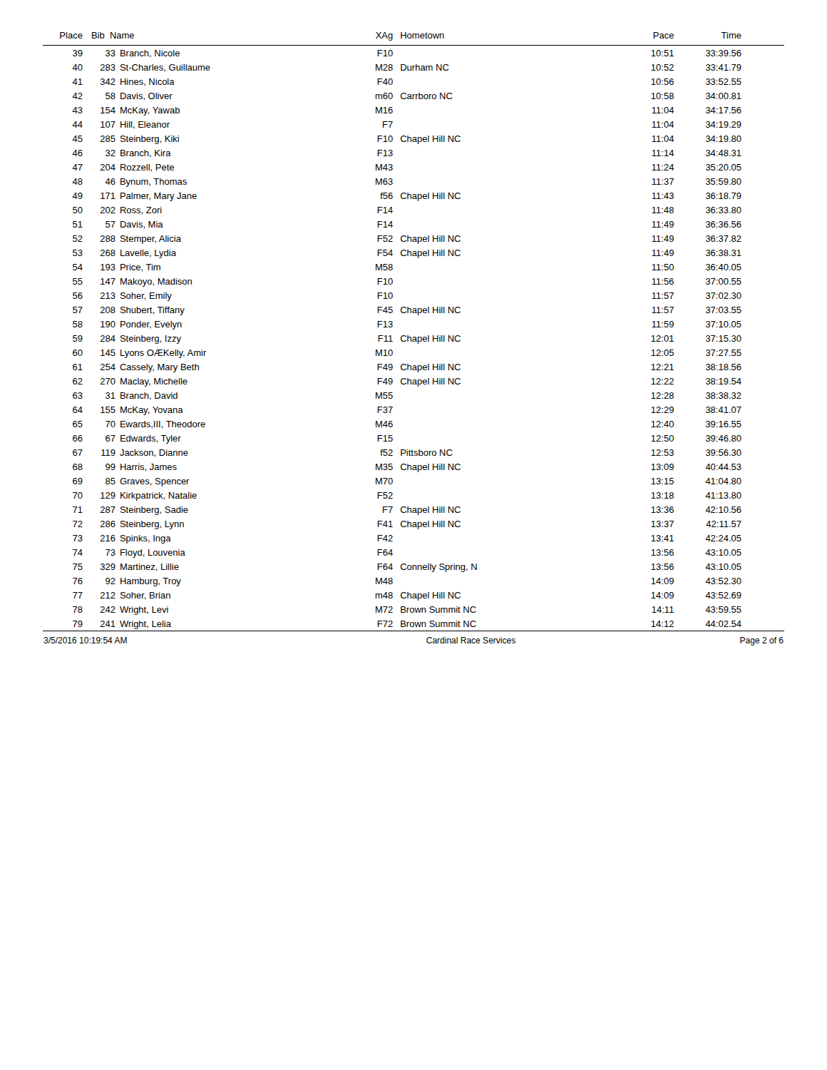| Place | Bib Name | XAg | Hometown | Pace | Time |
| --- | --- | --- | --- | --- | --- |
| 39 | 33 Branch, Nicole | F10 | | 10:51 | 33:39.56 |
| 40 | 283 St-Charles, Guillaume | M28 | Durham NC | 10:52 | 33:41.79 |
| 41 | 342 Hines, Nicola | F40 | | 10:56 | 33:52.55 |
| 42 | 58 Davis, Oliver | m60 | Carrboro NC | 10:58 | 34:00.81 |
| 43 | 154 McKay, Yawab | M16 | | 11:04 | 34:17.56 |
| 44 | 107 Hill, Eleanor | F7 | | 11:04 | 34:19.29 |
| 45 | 285 Steinberg, Kiki | F10 | Chapel Hill NC | 11:04 | 34:19.80 |
| 46 | 32 Branch, Kira | F13 | | 11:14 | 34:48.31 |
| 47 | 204 Rozzell, Pete | M43 | | 11:24 | 35:20.05 |
| 48 | 46 Bynum, Thomas | M63 | | 11:37 | 35:59.80 |
| 49 | 171 Palmer, Mary Jane | f56 | Chapel Hill NC | 11:43 | 36:18.79 |
| 50 | 202 Ross, Zori | F14 | | 11:48 | 36:33.80 |
| 51 | 57 Davis, Mia | F14 | | 11:49 | 36:36.56 |
| 52 | 288 Stemper, Alicia | F52 | Chapel Hill NC | 11:49 | 36:37.82 |
| 53 | 268 Lavelle, Lydia | F54 | Chapel Hill NC | 11:49 | 36:38.31 |
| 54 | 193 Price, Tim | M58 | | 11:50 | 36:40.05 |
| 55 | 147 Makoyo, Madison | F10 | | 11:56 | 37:00.55 |
| 56 | 213 Soher, Emily | F10 | | 11:57 | 37:02.30 |
| 57 | 208 Shubert, Tiffany | F45 | Chapel Hill NC | 11:57 | 37:03.55 |
| 58 | 190 Ponder, Evelyn | F13 | | 11:59 | 37:10.05 |
| 59 | 284 Steinberg, Izzy | F11 | Chapel Hill NC | 12:01 | 37:15.30 |
| 60 | 145 Lyons OÆKelly, Amir | M10 | | 12:05 | 37:27.55 |
| 61 | 254 Cassely, Mary Beth | F49 | Chapel Hill NC | 12:21 | 38:18.56 |
| 62 | 270 Maclay, Michelle | F49 | Chapel Hill NC | 12:22 | 38:19.54 |
| 63 | 31 Branch, David | M55 | | 12:28 | 38:38.32 |
| 64 | 155 McKay, Yovana | F37 | | 12:29 | 38:41.07 |
| 65 | 70 Ewards,III, Theodore | M46 | | 12:40 | 39:16.55 |
| 66 | 67 Edwards, Tyler | F15 | | 12:50 | 39:46.80 |
| 67 | 119 Jackson, Dianne | f52 | Pittsboro NC | 12:53 | 39:56.30 |
| 68 | 99 Harris, James | M35 | Chapel Hill NC | 13:09 | 40:44.53 |
| 69 | 85 Graves, Spencer | M70 | | 13:15 | 41:04.80 |
| 70 | 129 Kirkpatrick, Natalie | F52 | | 13:18 | 41:13.80 |
| 71 | 287 Steinberg, Sadie | F7 | Chapel Hill NC | 13:36 | 42:10.56 |
| 72 | 286 Steinberg, Lynn | F41 | Chapel Hill NC | 13:37 | 42:11.57 |
| 73 | 216 Spinks, Inga | F42 | | 13:41 | 42:24.05 |
| 74 | 73 Floyd, Louvenia | F64 | | 13:56 | 43:10.05 |
| 75 | 329 Martinez, Lillie | F64 | Connelly Spring, N | 13:56 | 43:10.05 |
| 76 | 92 Hamburg, Troy | M48 | | 14:09 | 43:52.30 |
| 77 | 212 Soher, Brian | m48 | Chapel Hill NC | 14:09 | 43:52.69 |
| 78 | 242 Wright, Levi | M72 | Brown Summit NC | 14:11 | 43:59.55 |
| 79 | 241 Wright, Lelia | F72 | Brown Summit NC | 14:12 | 44:02.54 |
| 3/5/2016 10:19:54 AM | Cardinal Race Services | Page 2 of 6 |